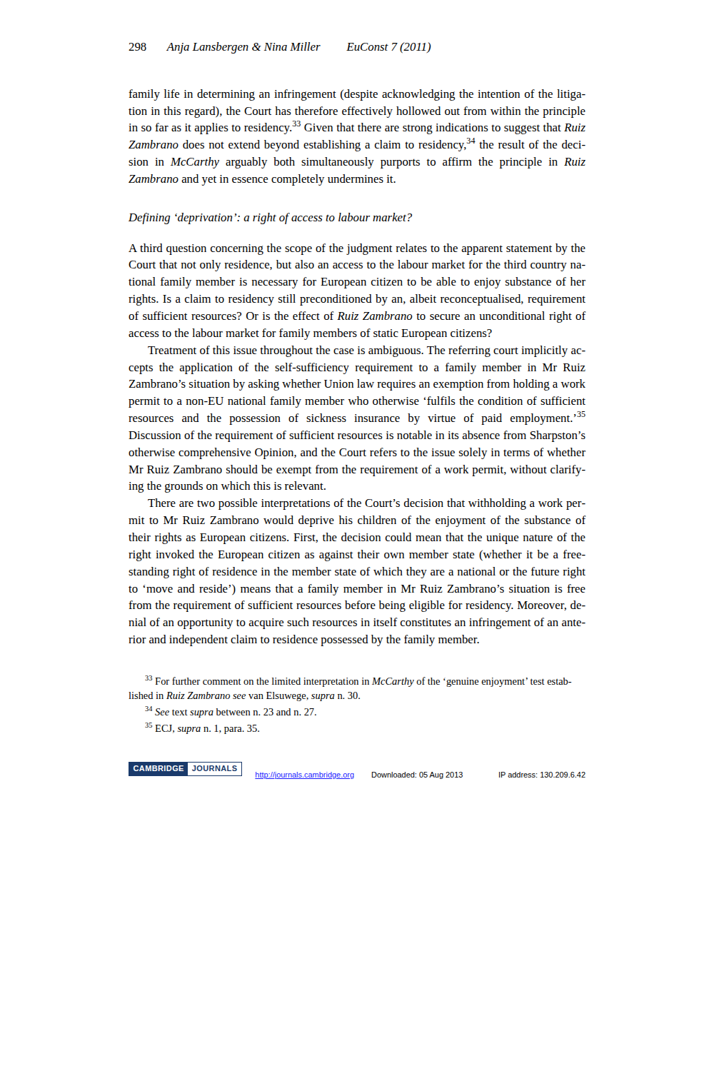298
Anja Lansbergen & Nina Miller
EuConst 7 (2011)
family life in determining an infringement (despite acknowledging the intention of the litigation in this regard), the Court has therefore effectively hollowed out from within the principle in so far as it applies to residency.33 Given that there are strong indications to suggest that Ruiz Zambrano does not extend beyond establishing a claim to residency,34 the result of the decision in McCarthy arguably both simultaneously purports to affirm the principle in Ruiz Zambrano and yet in essence completely undermines it.
Defining ‘deprivation’: a right of access to labour market?
A third question concerning the scope of the judgment relates to the apparent statement by the Court that not only residence, but also an access to the labour market for the third country national family member is necessary for European citizen to be able to enjoy substance of her rights. Is a claim to residency still preconditioned by an, albeit reconceptualised, requirement of sufficient resources? Or is the effect of Ruiz Zambrano to secure an unconditional right of access to the labour market for family members of static European citizens?
Treatment of this issue throughout the case is ambiguous. The referring court implicitly accepts the application of the self-sufficiency requirement to a family member in Mr Ruiz Zambrano’s situation by asking whether Union law requires an exemption from holding a work permit to a non-EU national family member who otherwise ‘fulfils the condition of sufficient resources and the possession of sickness insurance by virtue of paid employment.’35 Discussion of the requirement of sufficient resources is notable in its absence from Sharpston’s otherwise comprehensive Opinion, and the Court refers to the issue solely in terms of whether Mr Ruiz Zambrano should be exempt from the requirement of a work permit, without clarifying the grounds on which this is relevant.
There are two possible interpretations of the Court’s decision that withholding a work permit to Mr Ruiz Zambrano would deprive his children of the enjoyment of the substance of their rights as European citizens. First, the decision could mean that the unique nature of the right invoked the European citizen as against their own member state (whether it be a free-standing right of residence in the member state of which they are a national or the future right to ‘move and reside’) means that a family member in Mr Ruiz Zambrano’s situation is free from the requirement of sufficient resources before being eligible for residency. Moreover, denial of an opportunity to acquire such resources in itself constitutes an infringement of an anterior and independent claim to residence possessed by the family member.
33 For further comment on the limited interpretation in McCarthy of the ‘genuine enjoyment’ test established in Ruiz Zambrano see van Elsuwege, supra n. 30.
34 See text supra between n. 23 and n. 27.
35 ECJ, supra n. 1, para. 35.
CAMBRIDGE JOURNALS
http://journals.cambridge.org Downloaded: 05 Aug 2013 IP address: 130.209.6.42